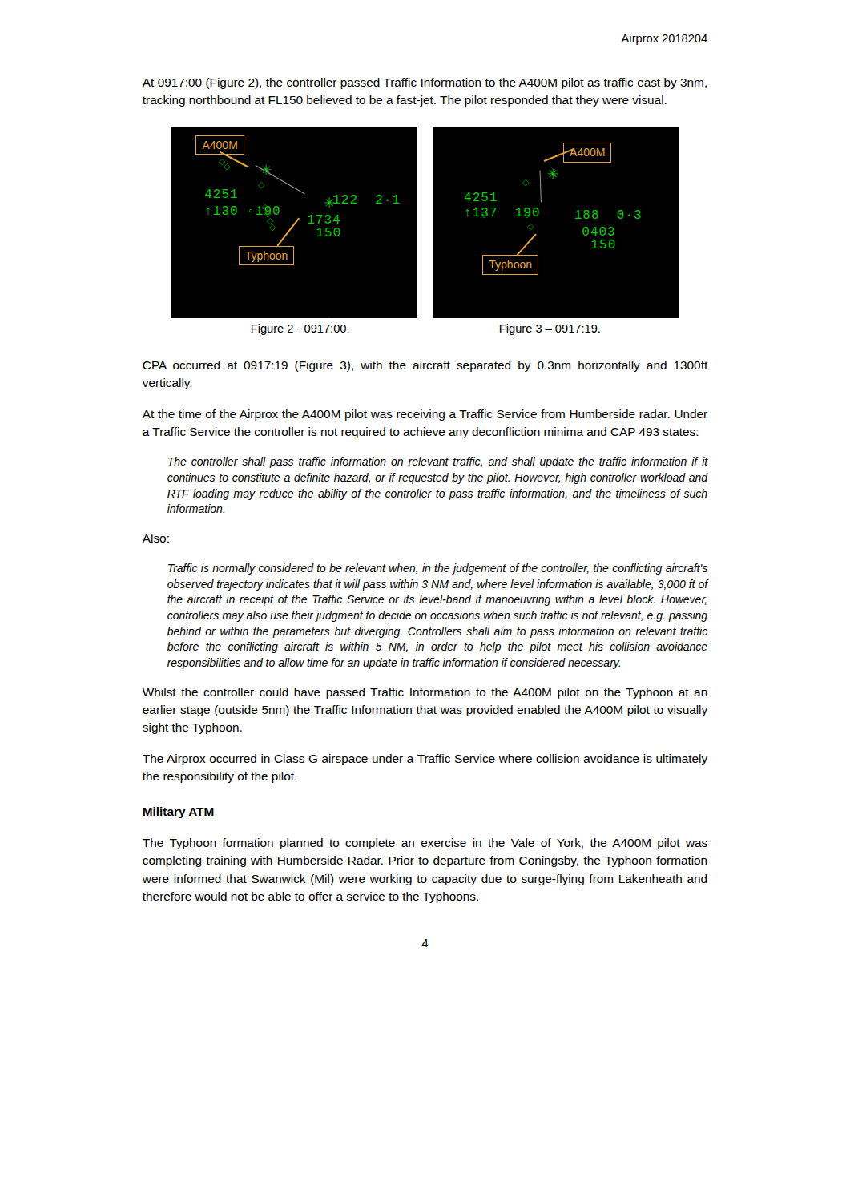Airprox 2018204
At 0917:00 (Figure 2), the controller passed Traffic Information to the A400M pilot as traffic east by 3nm, tracking northbound at FL150 believed to be a fast-jet. The pilot responded that they were visual.
A400M
✳
✳
◇
◇
4251
↑130 ◦190
122 2·1
1734
150
◇
◇
◇
◇
◇
Typhoon
✳
A400M
✳
4251
↑137 190
188 0·3
0403
150
◇
◇
◇
◇
Typhoon
Figure 2 - 0917:00.
Figure 3 – 0917:19.
CPA occurred at 0917:19 (Figure 3), with the aircraft separated by 0.3nm horizontally and 1300ft vertically.
At the time of the Airprox the A400M pilot was receiving a Traffic Service from Humberside radar. Under a Traffic Service the controller is not required to achieve any deconfliction minima and CAP 493 states:
The controller shall pass traffic information on relevant traffic, and shall update the traffic information if it continues to constitute a definite hazard, or if requested by the pilot. However, high controller workload and RTF loading may reduce the ability of the controller to pass traffic information, and the timeliness of such information.
Also:
Traffic is normally considered to be relevant when, in the judgement of the controller, the conflicting aircraft's observed trajectory indicates that it will pass within 3 NM and, where level information is available, 3,000 ft of the aircraft in receipt of the Traffic Service or its level-band if manoeuvring within a level block. However, controllers may also use their judgment to decide on occasions when such traffic is not relevant, e.g. passing behind or within the parameters but diverging. Controllers shall aim to pass information on relevant traffic before the conflicting aircraft is within 5 NM, in order to help the pilot meet his collision avoidance responsibilities and to allow time for an update in traffic information if considered necessary.
Whilst the controller could have passed Traffic Information to the A400M pilot on the Typhoon at an earlier stage (outside 5nm) the Traffic Information that was provided enabled the A400M pilot to visually sight the Typhoon.
The Airprox occurred in Class G airspace under a Traffic Service where collision avoidance is ultimately the responsibility of the pilot.
Military ATM
The Typhoon formation planned to complete an exercise in the Vale of York, the A400M pilot was completing training with Humberside Radar. Prior to departure from Coningsby, the Typhoon formation were informed that Swanwick (Mil) were working to capacity due to surge-flying from Lakenheath and therefore would not be able to offer a service to the Typhoons.
4